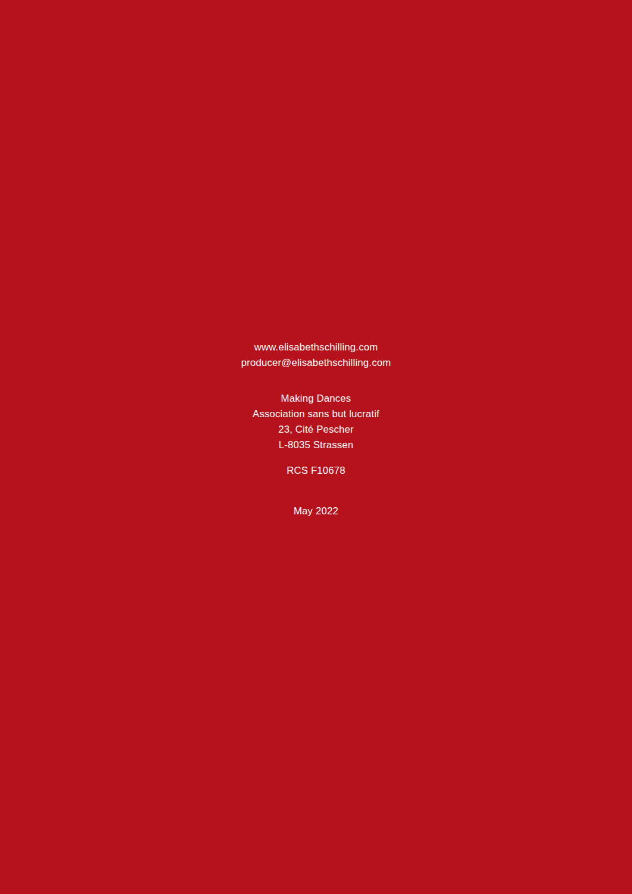www.elisabethschilling.com
producer@elisabethschilling.com
Making Dances
Association sans but lucratif
23, Cité Pescher
L-8035 Strassen
RCS F10678
May 2022